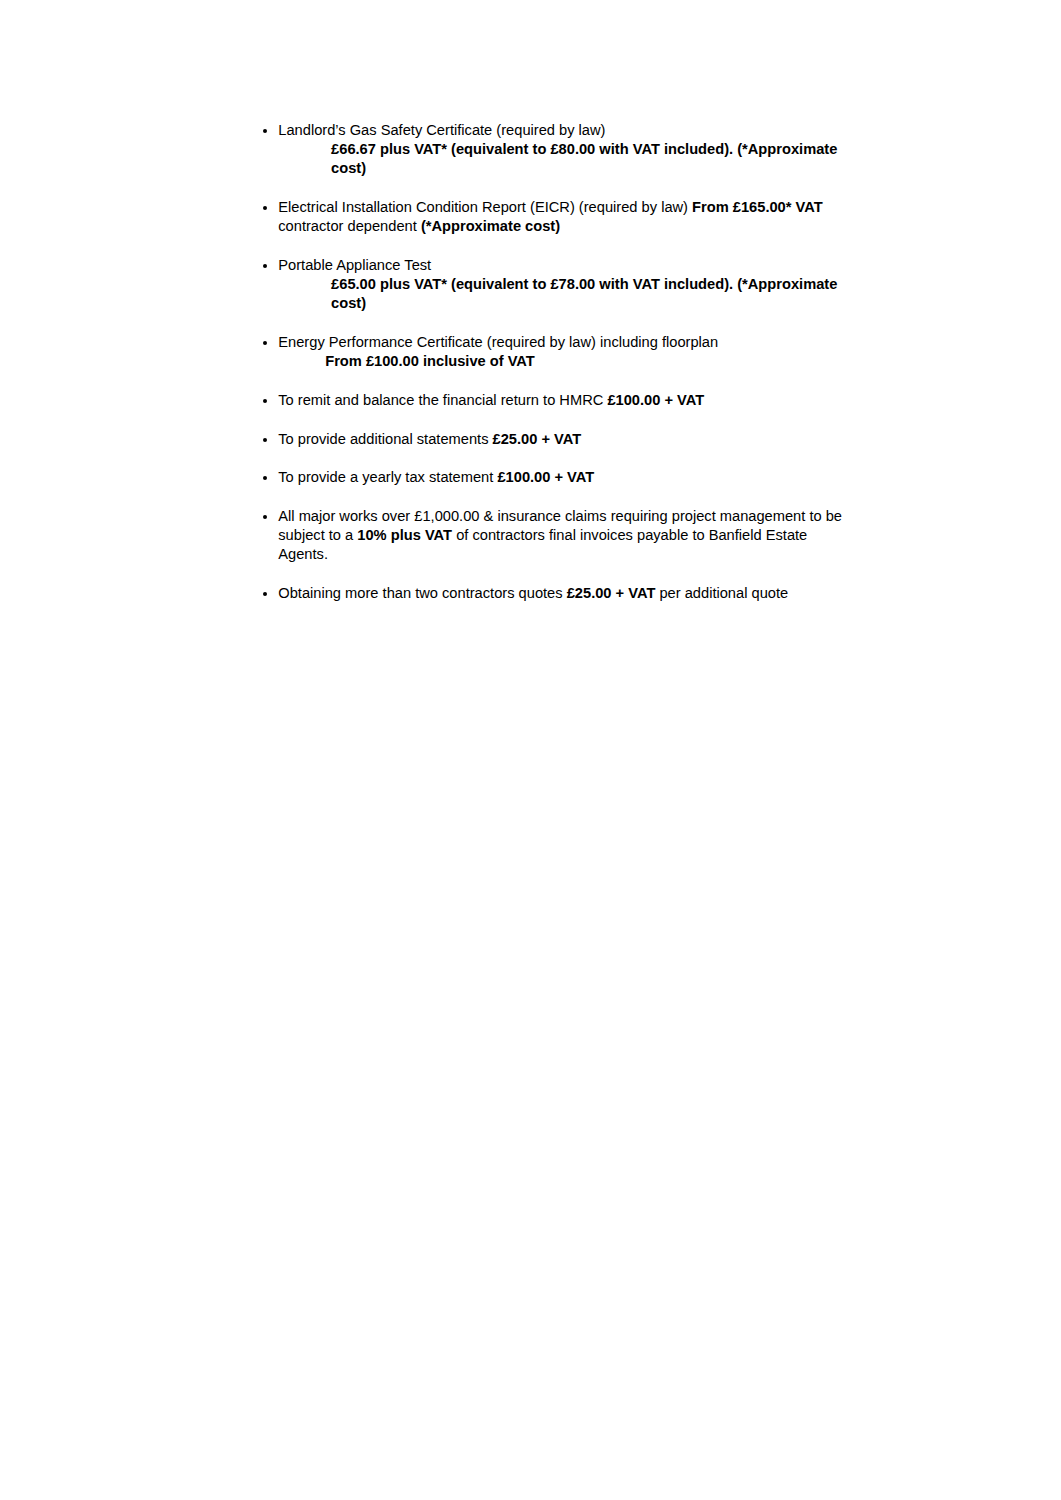Landlord’s Gas Safety Certificate (required by law) £66.67 plus VAT* (equivalent to £80.00 with VAT included). (*Approximate cost)
Electrical Installation Condition Report (EICR) (required by law) From £165.00* VAT contractor dependent (*Approximate cost)
Portable Appliance Test £65.00 plus VAT* (equivalent to £78.00 with VAT included). (*Approximate cost)
Energy Performance Certificate (required by law) including floorplan From £100.00 inclusive of VAT
To remit and balance the financial return to HMRC £100.00 + VAT
To provide additional statements £25.00 + VAT
To provide a yearly tax statement £100.00 + VAT
All major works over £1,000.00 & insurance claims requiring project management to be subject to a 10% plus VAT of contractors final invoices payable to Banfield Estate Agents.
Obtaining more than two contractors quotes £25.00 + VAT per additional quote